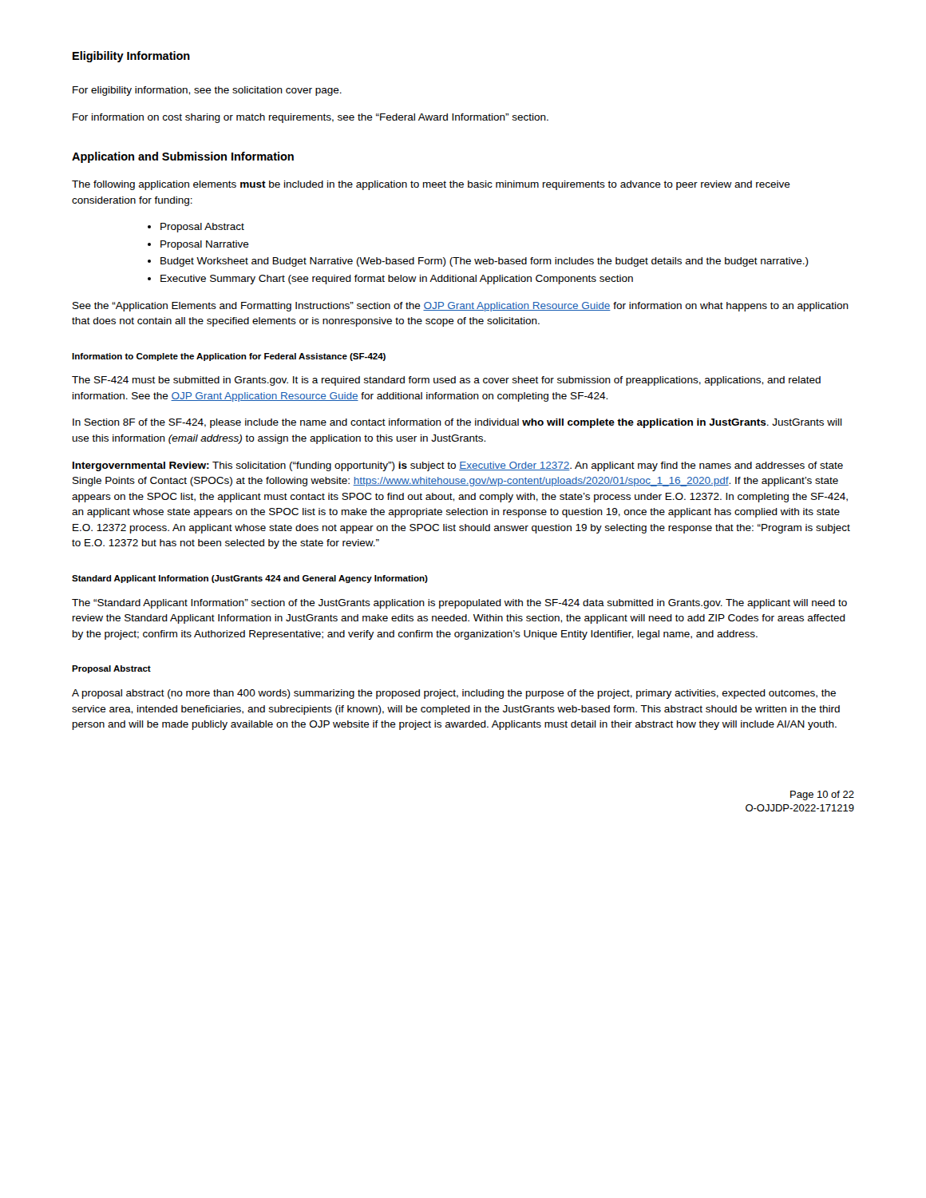Eligibility Information
For eligibility information, see the solicitation cover page.
For information on cost sharing or match requirements, see the “Federal Award Information” section.
Application and Submission Information
The following application elements must be included in the application to meet the basic minimum requirements to advance to peer review and receive consideration for funding:
Proposal Abstract
Proposal Narrative
Budget Worksheet and Budget Narrative (Web-based Form) (The web-based form includes the budget details and the budget narrative.)
Executive Summary Chart (see required format below in Additional Application Components section
See the “Application Elements and Formatting Instructions” section of the OJP Grant Application Resource Guide for information on what happens to an application that does not contain all the specified elements or is nonresponsive to the scope of the solicitation.
Information to Complete the Application for Federal Assistance (SF-424)
The SF-424 must be submitted in Grants.gov. It is a required standard form used as a cover sheet for submission of preapplications, applications, and related information. See the OJP Grant Application Resource Guide for additional information on completing the SF-424.
In Section 8F of the SF-424, please include the name and contact information of the individual who will complete the application in JustGrants. JustGrants will use this information (email address) to assign the application to this user in JustGrants.
Intergovernmental Review: This solicitation (“funding opportunity”) is subject to Executive Order 12372. An applicant may find the names and addresses of state Single Points of Contact (SPOCs) at the following website: https://www.whitehouse.gov/wp-content/uploads/2020/01/spoc_1_16_2020.pdf. If the applicant’s state appears on the SPOC list, the applicant must contact its SPOC to find out about, and comply with, the state’s process under E.O. 12372. In completing the SF-424, an applicant whose state appears on the SPOC list is to make the appropriate selection in response to question 19, once the applicant has complied with its state E.O. 12372 process. An applicant whose state does not appear on the SPOC list should answer question 19 by selecting the response that the: “Program is subject to E.O. 12372 but has not been selected by the state for review.”
Standard Applicant Information (JustGrants 424 and General Agency Information)
The “Standard Applicant Information” section of the JustGrants application is prepopulated with the SF-424 data submitted in Grants.gov. The applicant will need to review the Standard Applicant Information in JustGrants and make edits as needed. Within this section, the applicant will need to add ZIP Codes for areas affected by the project; confirm its Authorized Representative; and verify and confirm the organization’s Unique Entity Identifier, legal name, and address.
Proposal Abstract
A proposal abstract (no more than 400 words) summarizing the proposed project, including the purpose of the project, primary activities, expected outcomes, the service area, intended beneficiaries, and subrecipients (if known), will be completed in the JustGrants web-based form. This abstract should be written in the third person and will be made publicly available on the OJP website if the project is awarded. Applicants must detail in their abstract how they will include AI/AN youth.
Page 10 of 22
O-OJJDP-2022-171219